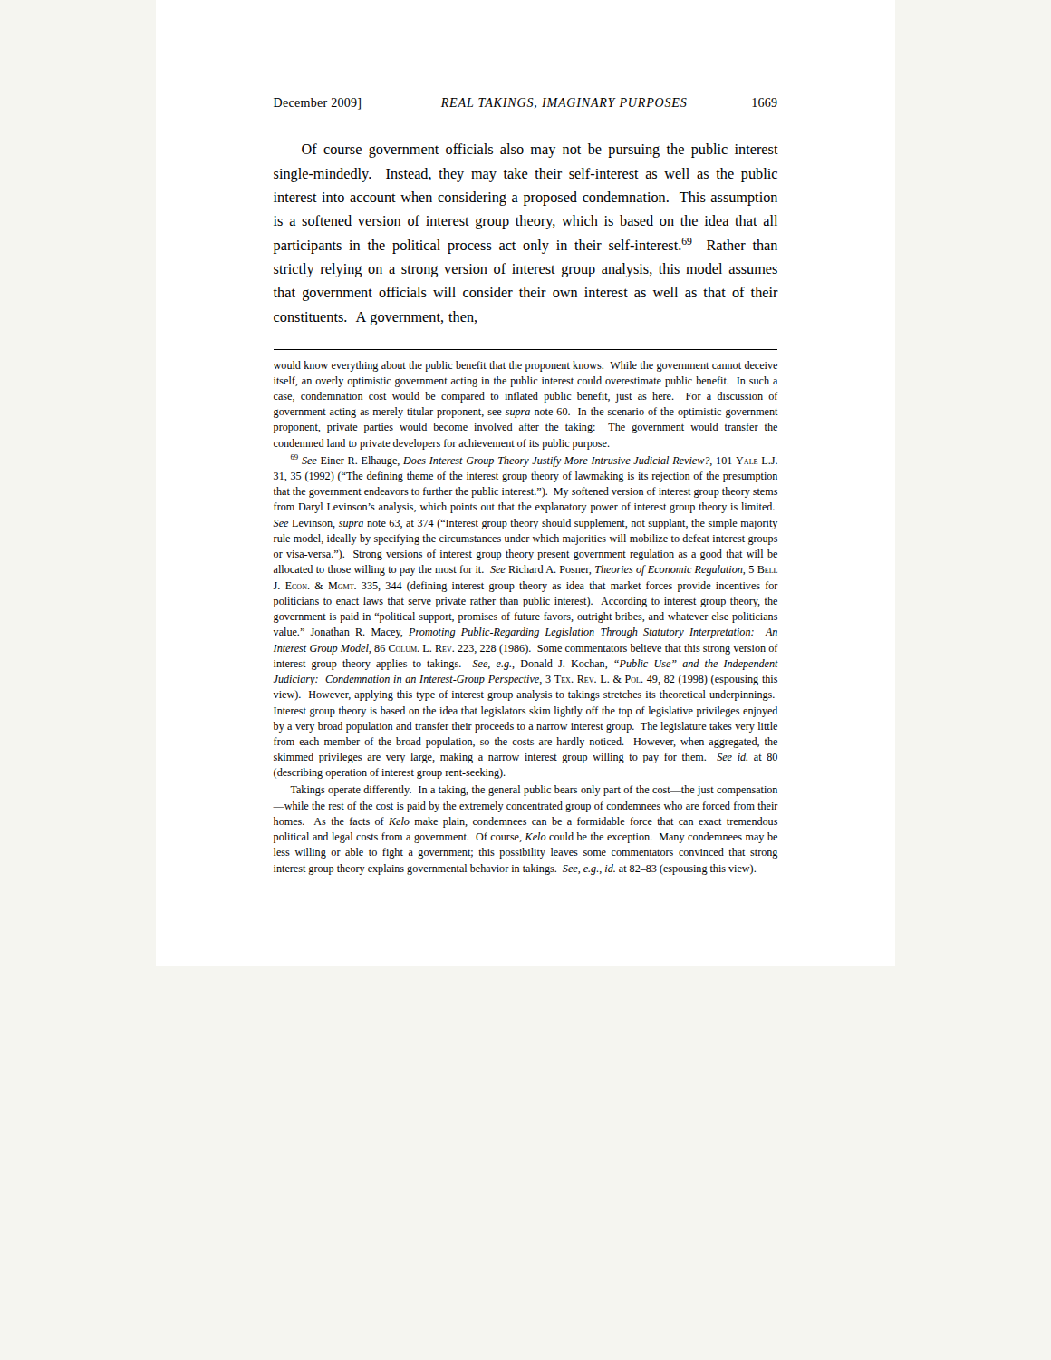December 2009] Real Takings, Imaginary Purposes 1669
Of course government officials also may not be pursuing the public interest single-mindedly. Instead, they may take their self-interest as well as the public interest into account when considering a proposed condemnation. This assumption is a softened version of interest group theory, which is based on the idea that all participants in the political process act only in their self-interest.69 Rather than strictly relying on a strong version of interest group analysis, this model assumes that government officials will consider their own interest as well as that of their constituents. A government, then,
would know everything about the public benefit that the proponent knows. While the government cannot deceive itself, an overly optimistic government acting in the public interest could overestimate public benefit. In such a case, condemnation cost would be compared to inflated public benefit, just as here. For a discussion of government acting as merely titular proponent, see supra note 60. In the scenario of the optimistic government proponent, private parties would become involved after the taking: The government would transfer the condemned land to private developers for achievement of its public purpose.
69 See Einer R. Elhauge, Does Interest Group Theory Justify More Intrusive Judicial Review?, 101 Yale L.J. 31, 35 (1992) (“The defining theme of the interest group theory of lawmaking is its rejection of the presumption that the government endeavors to further the public interest.”). My softened version of interest group theory stems from Daryl Levinson’s analysis, which points out that the explanatory power of interest group theory is limited. See Levinson, supra note 63, at 374 (“Interest group theory should supplement, not supplant, the simple majority rule model, ideally by specifying the circumstances under which majorities will mobilize to defeat interest groups or visa-versa.”). Strong versions of interest group theory present government regulation as a good that will be allocated to those willing to pay the most for it. See Richard A. Posner, Theories of Economic Regulation, 5 Bell J. Econ. & Mgmt. 335, 344 (defining interest group theory as idea that market forces provide incentives for politicians to enact laws that serve private rather than public interest). According to interest group theory, the government is paid in “political support, promises of future favors, outright bribes, and whatever else politicians value.” Jonathan R. Macey, Promoting Public-Regarding Legislation Through Statutory Interpretation: An Interest Group Model, 86 Colum. L. Rev. 223, 228 (1986). Some commentators believe that this strong version of interest group theory applies to takings. See, e.g., Donald J. Kochan, “Public Use” and the Independent Judiciary: Condemnation in an Interest-Group Perspective, 3 Tex. Rev. L. & Pol. 49, 82 (1998) (espousing this view). However, applying this type of interest group analysis to takings stretches its theoretical underpinnings. Interest group theory is based on the idea that legislators skim lightly off the top of legislative privileges enjoyed by a very broad population and transfer their proceeds to a narrow interest group. The legislature takes very little from each member of the broad population, so the costs are hardly noticed. However, when aggregated, the skimmed privileges are very large, making a narrow interest group willing to pay for them. See id. at 80 (describing operation of interest group rent-seeking).
Takings operate differently. In a taking, the general public bears only part of the cost—the just compensation—while the rest of the cost is paid by the extremely concentrated group of condemnees who are forced from their homes. As the facts of Kelo make plain, condemnees can be a formidable force that can exact tremendous political and legal costs from a government. Of course, Kelo could be the exception. Many condemnees may be less willing or able to fight a government; this possibility leaves some commentators convinced that strong interest group theory explains governmental behavior in takings. See, e.g., id. at 82–83 (espousing this view).